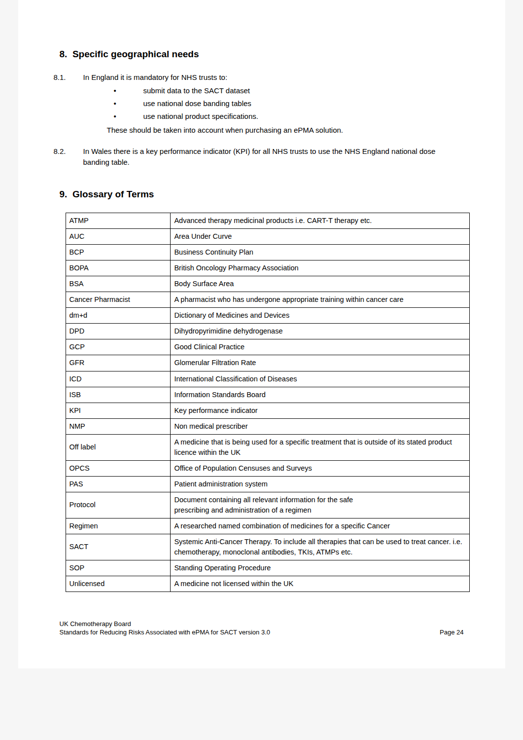8. Specific geographical needs
8.1. In England it is mandatory for NHS trusts to:
submit data to the SACT dataset
use national dose banding tables
use national product specifications.
These should be taken into account when purchasing an ePMA solution.
8.2. In Wales there is a key performance indicator (KPI) for all NHS trusts to use the NHS England national dose banding table.
9. Glossary of Terms
| ATMP | Advanced therapy medicinal products i.e. CART-T therapy etc. |
| AUC | Area Under Curve |
| BCP | Business Continuity Plan |
| BOPA | British Oncology Pharmacy Association |
| BSA | Body Surface Area |
| Cancer Pharmacist | A pharmacist who has undergone appropriate training within cancer care |
| dm+d | Dictionary of Medicines and Devices |
| DPD | Dihydropyrimidine dehydrogenase |
| GCP | Good Clinical Practice |
| GFR | Glomerular Filtration Rate |
| ICD | International Classification of Diseases |
| ISB | Information Standards Board |
| KPI | Key performance indicator |
| NMP | Non medical prescriber |
| Off label | A medicine that is being used for a specific treatment that is outside of its stated product licence within the UK |
| OPCS | Office of Population Censuses and Surveys |
| PAS | Patient administration system |
| Protocol | Document containing all relevant information for the safe prescribing and administration of a regimen |
| Regimen | A researched named combination of medicines for a specific Cancer |
| SACT | Systemic Anti-Cancer Therapy. To include all therapies that can be used to treat cancer. i.e. chemotherapy, monoclonal antibodies, TKIs, ATMPs etc. |
| SOP | Standing Operating Procedure |
| Unlicensed | A medicine not licensed within the UK |
UK Chemotherapy Board
Standards for Reducing Risks Associated with ePMA for SACT version 3.0
Page 24